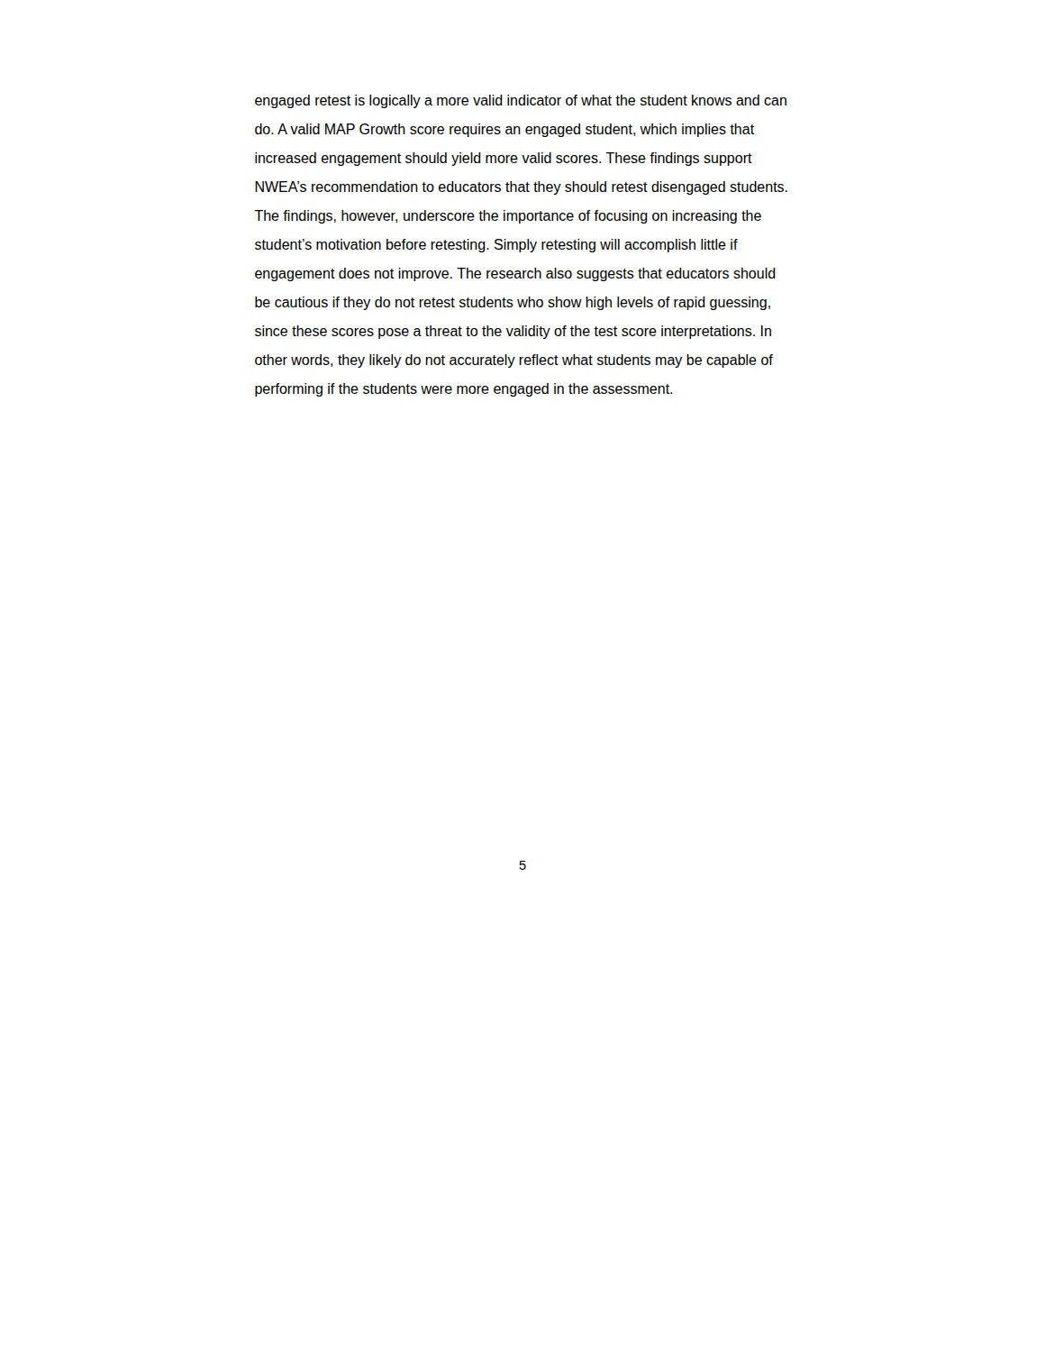engaged retest is logically a more valid indicator of what the student knows and can do. A valid MAP Growth score requires an engaged student, which implies that increased engagement should yield more valid scores. These findings support NWEA’s recommendation to educators that they should retest disengaged students. The findings, however, underscore the importance of focusing on increasing the student’s motivation before retesting. Simply retesting will accomplish little if engagement does not improve. The research also suggests that educators should be cautious if they do not retest students who show high levels of rapid guessing, since these scores pose a threat to the validity of the test score interpretations. In other words, they likely do not accurately reflect what students may be capable of performing if the students were more engaged in the assessment.
5